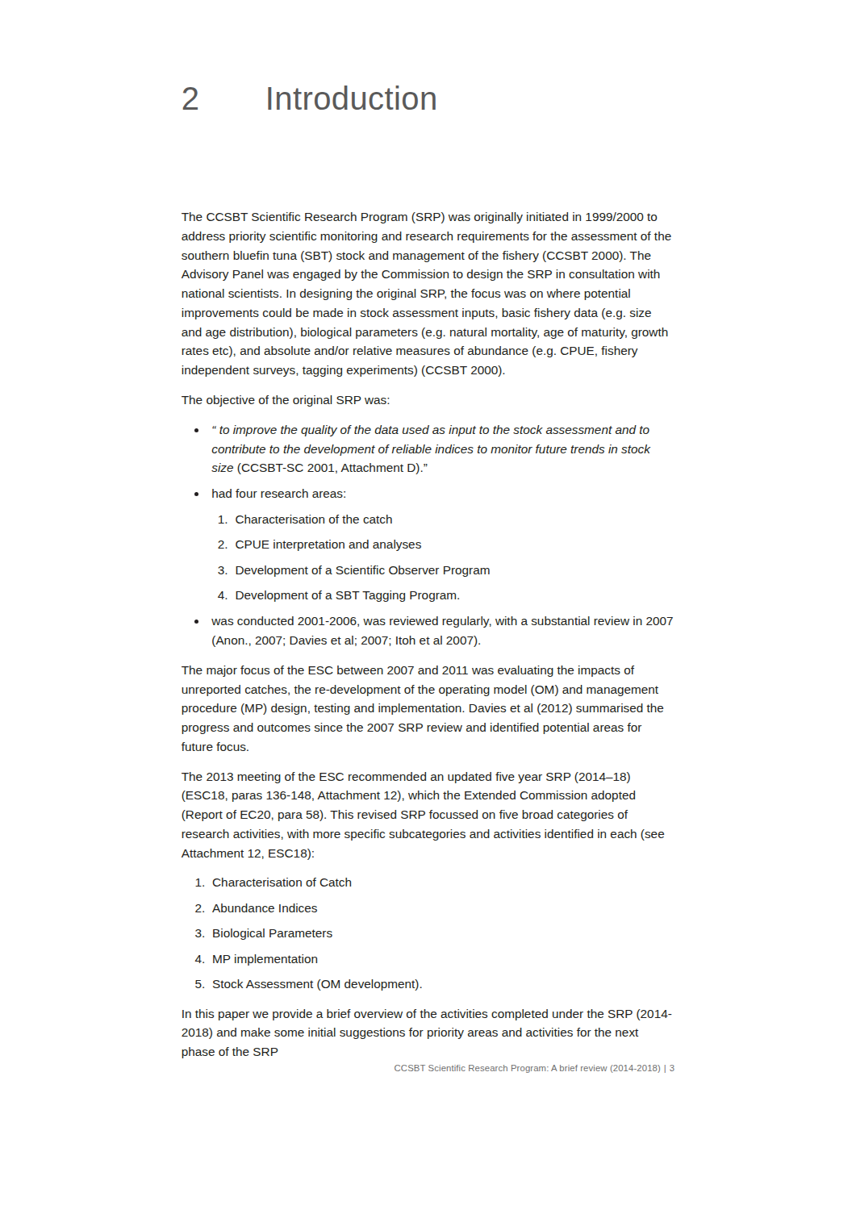2 Introduction
The CCSBT Scientific Research Program (SRP) was originally initiated in 1999/2000 to address priority scientific monitoring and research requirements for the assessment of the southern bluefin tuna (SBT) stock and management of the fishery (CCSBT 2000). The Advisory Panel was engaged by the Commission to design the SRP in consultation with national scientists. In designing the original SRP, the focus was on where potential improvements could be made in stock assessment inputs, basic fishery data (e.g. size and age distribution), biological parameters (e.g. natural mortality, age of maturity, growth rates etc), and absolute and/or relative measures of abundance (e.g. CPUE, fishery independent surveys, tagging experiments) (CCSBT 2000).
The objective of the original SRP was:
“ to improve the quality of the data used as input to the stock assessment and to contribute to the development of reliable indices to monitor future trends in stock size (CCSBT-SC 2001, Attachment D).”
had four research areas:
Characterisation of the catch
CPUE interpretation and analyses
Development of a Scientific Observer Program
Development of a SBT Tagging Program.
was conducted 2001-2006, was reviewed regularly, with a substantial review in 2007 (Anon., 2007; Davies et al; 2007; Itoh et al 2007).
The major focus of the ESC between 2007 and 2011 was evaluating the impacts of unreported catches, the re-development of the operating model (OM) and management procedure (MP) design, testing and implementation. Davies et al (2012) summarised the progress and outcomes since the 2007 SRP review and identified potential areas for future focus.
The 2013 meeting of the ESC recommended an updated five year SRP (2014–18) (ESC18, paras 136-148, Attachment 12), which the Extended Commission adopted (Report of EC20, para 58). This revised SRP focussed on five broad categories of research activities, with more specific subcategories and activities identified in each (see Attachment 12, ESC18):
Characterisation of Catch
Abundance Indices
Biological Parameters
MP implementation
Stock Assessment (OM development).
In this paper we provide a brief overview of the activities completed under the SRP (2014-2018) and make some initial suggestions for priority areas and activities for the next phase of the SRP
CCSBT Scientific Research Program: A brief review (2014-2018)|3